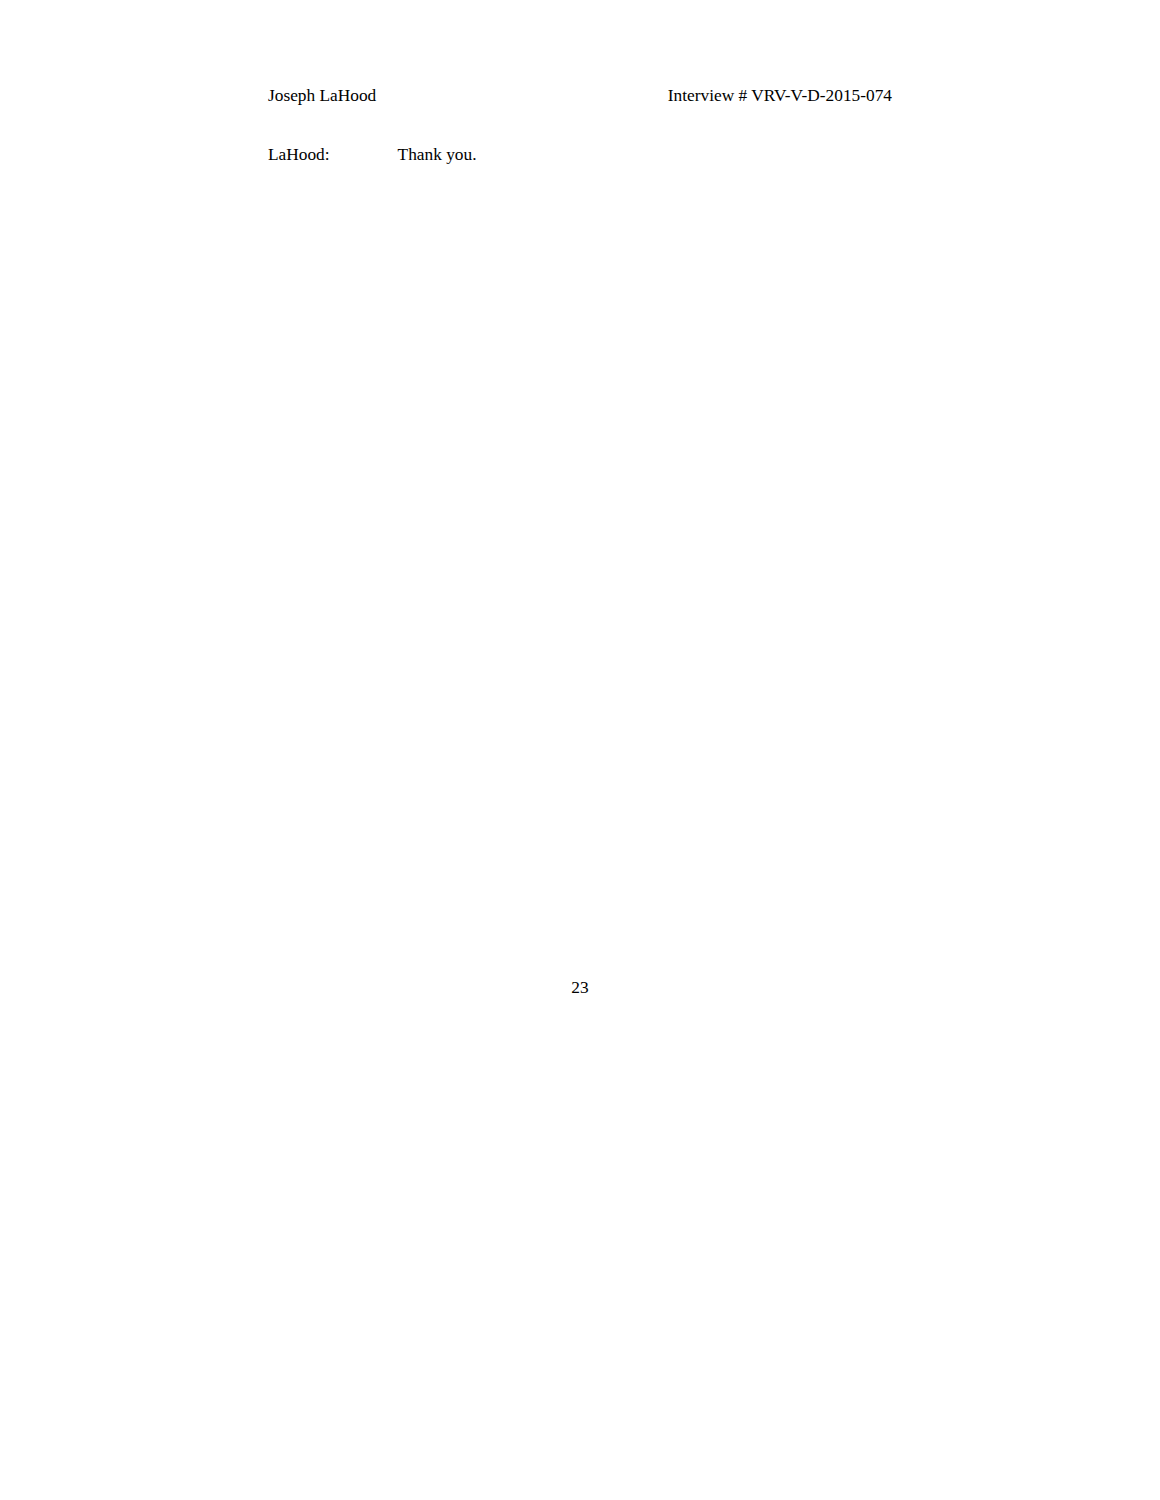Joseph LaHood
Interview # VRV-V-D-2015-074
LaHood:
Thank you.
23